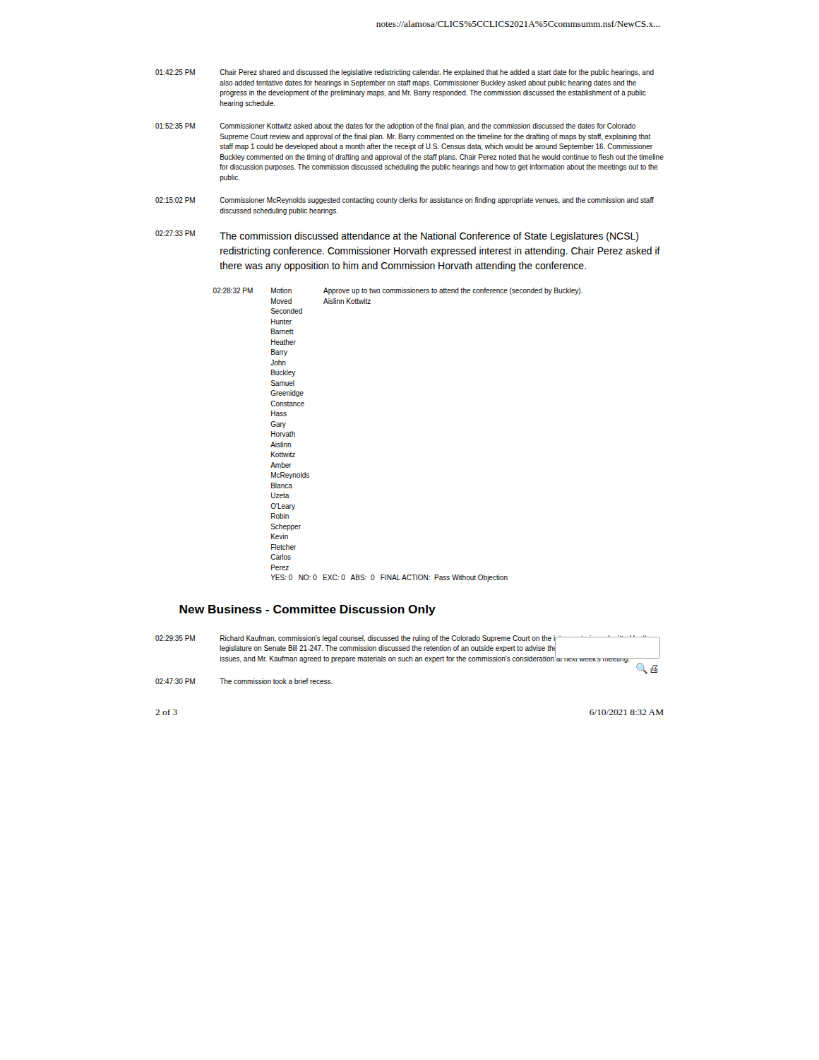notes://alamosa/CLICS%5CCLICS2021A%5Ccommsumm.nsf/NewCS.x...
| 01:42:25 PM | Chair Perez shared and discussed the legislative redistricting calendar. He explained that he added a start date for the public hearings, and also added tentative dates for hearings in September on staff maps. Commissioner Buckley asked about public hearing dates and the progress in the development of the preliminary maps, and Mr. Barry responded. The commission discussed the establishment of a public hearing schedule. |
| 01:52:35 PM | Commissioner Kottwitz asked about the dates for the adoption of the final plan, and the commission discussed the dates for Colorado Supreme Court review and approval of the final plan. Mr. Barry commented on the timeline for the drafting of maps by staff, explaining that staff map 1 could be developed about a month after the receipt of U.S. Census data, which would be around September 16. Commissioner Buckley commented on the timing of drafting and approval of the staff plans. Chair Perez noted that he would continue to flesh out the timeline for discussion purposes. The commission discussed scheduling the public hearings and how to get information about the meetings out to the public. |
| 02:15:02 PM | Commissioner McReynolds suggested contacting county clerks for assistance on finding appropriate venues, and the commission and staff discussed scheduling public hearings. |
| 02:27:33 PM | The commission discussed attendance at the National Conference of State Legislatures (NCSL) redistricting conference. Commissioner Horvath expressed interest in attending. Chair Perez asked if there was any opposition to him and Commission Horvath attending the conference. |
| 02:28:32 PM | Motion | Approve up to two commissioners to attend the conference (seconded by Buckley). |
| | Moved | Aislinn Kottwitz |
| | Seconded | |
| | Hunter Barnett Heather Barry John Buckley Samuel Greenidge Constance Hass Gary Horvath Aislinn Kottwitz Amber McReynolds Blanca Uzeta O'Leary Robin Schepper Kevin Fletcher Carlos Perez | |
| | YES: 0 NO: 0 EXC: 0 ABS: 0 FINAL ACTION: Pass Without Objection |
New Business - Committee Discussion Only
| 02:29:35 PM | Richard Kaufman, commission's legal counsel, discussed the ruling of the Colorado Supreme Court on the interrogatories submitted by the legislature on Senate Bill 21-247. The commission discussed the retention of an outside expert to advise the commission on voting rights issues, and Mr. Kaufman agreed to prepare materials on such an expert for the commission's consideration at next week's meeting. |
| 02:47:30 PM | The commission took a brief recess. |
🔍🖨
2 of 3 6/10/2021 8:32 AM